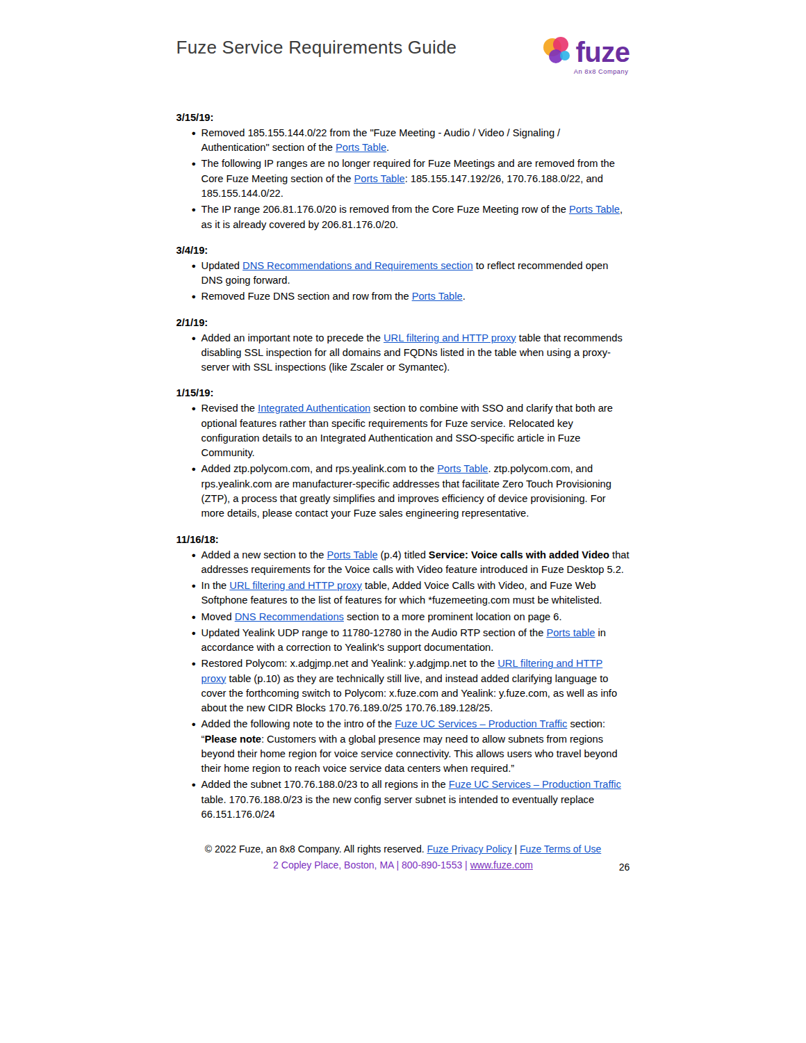Fuze Service Requirements Guide
fuze
An 8x8 Company
3/15/19:
Removed 185.155.144.0/22 from the "Fuze Meeting - Audio / Video / Signaling / Authentication" section of the Ports Table.
The following IP ranges are no longer required for Fuze Meetings and are removed from the Core Fuze Meeting section of the Ports Table: 185.155.147.192/26, 170.76.188.0/22, and 185.155.144.0/22.
The IP range 206.81.176.0/20 is removed from the Core Fuze Meeting row of the Ports Table, as it is already covered by 206.81.176.0/20.
3/4/19:
Updated DNS Recommendations and Requirements section to reflect recommended open DNS going forward.
Removed Fuze DNS section and row from the Ports Table.
2/1/19:
Added an important note to precede the URL filtering and HTTP proxy table that recommends disabling SSL inspection for all domains and FQDNs listed in the table when using a proxy-server with SSL inspections (like Zscaler or Symantec).
1/15/19:
Revised the Integrated Authentication section to combine with SSO and clarify that both are optional features rather than specific requirements for Fuze service. Relocated key configuration details to an Integrated Authentication and SSO-specific article in Fuze Community.
Added ztp.polycom.com, and rps.yealink.com to the Ports Table. ztp.polycom.com, and rps.yealink.com are manufacturer-specific addresses that facilitate Zero Touch Provisioning (ZTP), a process that greatly simplifies and improves efficiency of device provisioning. For more details, please contact your Fuze sales engineering representative.
11/16/18:
Added a new section to the Ports Table (p.4) titled Service: Voice calls with added Video that addresses requirements for the Voice calls with Video feature introduced in Fuze Desktop 5.2.
In the URL filtering and HTTP proxy table, Added Voice Calls with Video, and Fuze Web Softphone features to the list of features for which *fuzemeeting.com must be whitelisted.
Moved DNS Recommendations section to a more prominent location on page 6.
Updated Yealink UDP range to 11780-12780 in the Audio RTP section of the Ports table in accordance with a correction to Yealink's support documentation.
Restored Polycom: x.adgjmp.net and Yealink: y.adgjmp.net to the URL filtering and HTTP proxy table (p.10) as they are technically still live, and instead added clarifying language to cover the forthcoming switch to Polycom: x.fuze.com and Yealink: y.fuze.com, as well as info about the new CIDR Blocks 170.76.189.0/25 170.76.189.128/25.
Added the following note to the intro of the Fuze UC Services – Production Traffic section: “Please note: Customers with a global presence may need to allow subnets from regions beyond their home region for voice service connectivity. This allows users who travel beyond their home region to reach voice service data centers when required.”
Added the subnet 170.76.188.0/23 to all regions in the Fuze UC Services – Production Traffic table. 170.76.188.0/23 is the new config server subnet is intended to eventually replace 66.151.176.0/24
© 2022 Fuze, an 8x8 Company. All rights reserved. Fuze Privacy Policy | Fuze Terms of Use
2 Copley Place, Boston, MA | 800-890-1553 | www.fuze.com
26